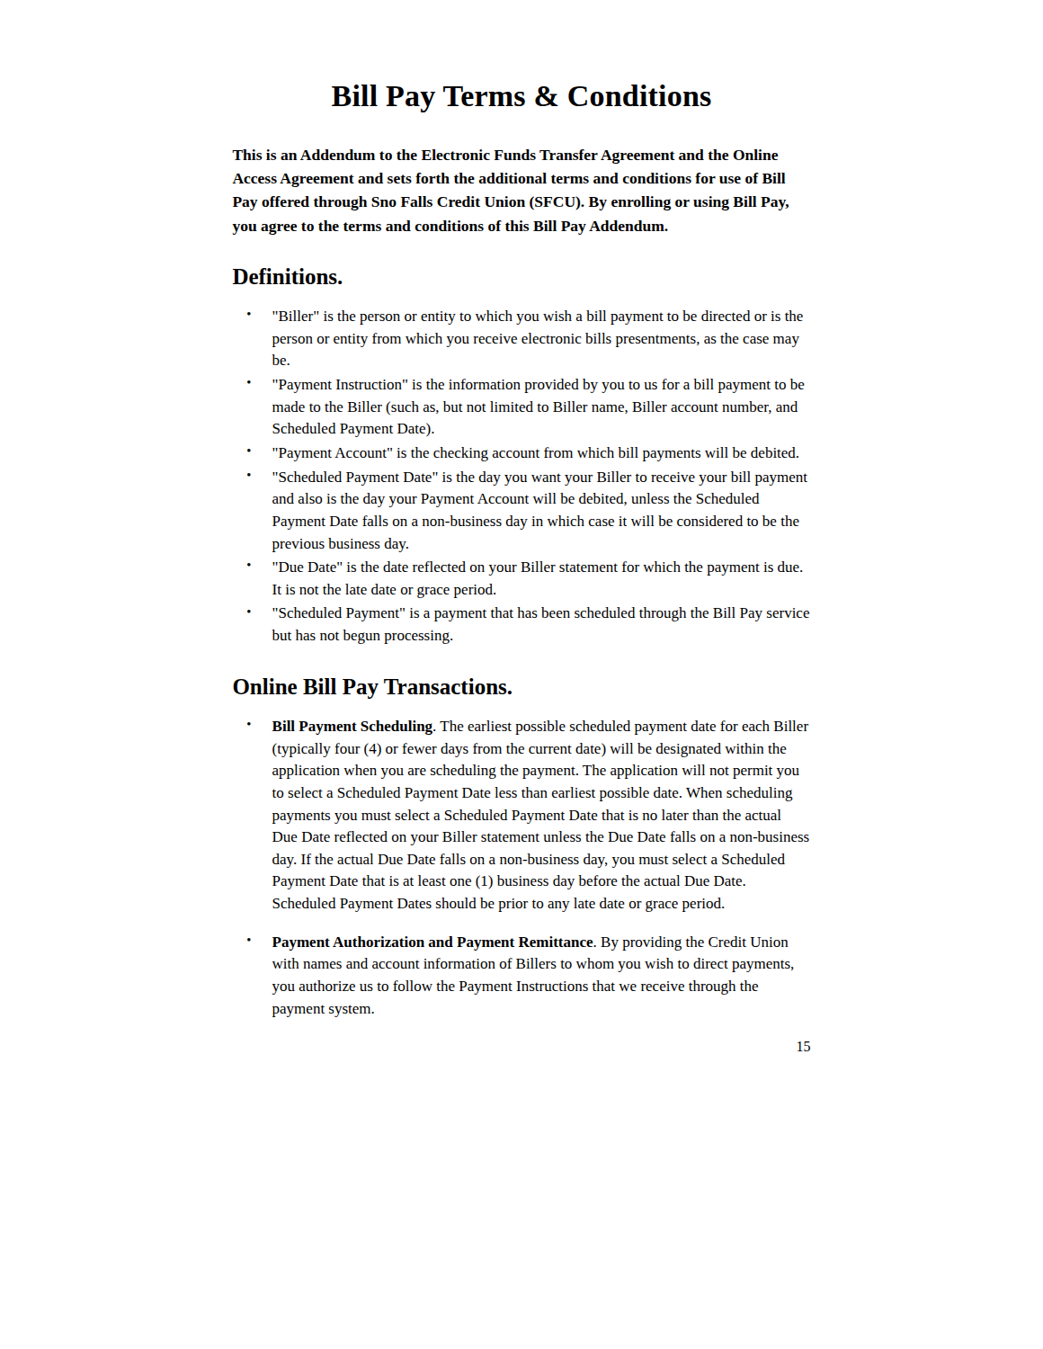Bill Pay Terms & Conditions
This is an Addendum to the Electronic Funds Transfer Agreement and the Online Access Agreement and sets forth the additional terms and conditions for use of Bill Pay offered through Sno Falls Credit Union (SFCU). By enrolling or using Bill Pay, you agree to the terms and conditions of this Bill Pay Addendum.
Definitions.
"Biller" is the person or entity to which you wish a bill payment to be directed or is the person or entity from which you receive electronic bills presentments, as the case may be.
"Payment Instruction" is the information provided by you to us for a bill payment to be made to the Biller (such as, but not limited to Biller name, Biller account number, and Scheduled Payment Date).
"Payment Account" is the checking account from which bill payments will be debited.
"Scheduled Payment Date" is the day you want your Biller to receive your bill payment and also is the day your Payment Account will be debited, unless the Scheduled Payment Date falls on a non-business day in which case it will be considered to be the previous business day.
"Due Date" is the date reflected on your Biller statement for which the payment is due. It is not the late date or grace period.
"Scheduled Payment" is a payment that has been scheduled through the Bill Pay service but has not begun processing.
Online Bill Pay Transactions.
Bill Payment Scheduling. The earliest possible scheduled payment date for each Biller (typically four (4) or fewer days from the current date) will be designated within the application when you are scheduling the payment. The application will not permit you to select a Scheduled Payment Date less than earliest possible date. When scheduling payments you must select a Scheduled Payment Date that is no later than the actual Due Date reflected on your Biller statement unless the Due Date falls on a non-business day. If the actual Due Date falls on a non-business day, you must select a Scheduled Payment Date that is at least one (1) business day before the actual Due Date. Scheduled Payment Dates should be prior to any late date or grace period.
Payment Authorization and Payment Remittance. By providing the Credit Union with names and account information of Billers to whom you wish to direct payments, you authorize us to follow the Payment Instructions that we receive through the payment system.
15